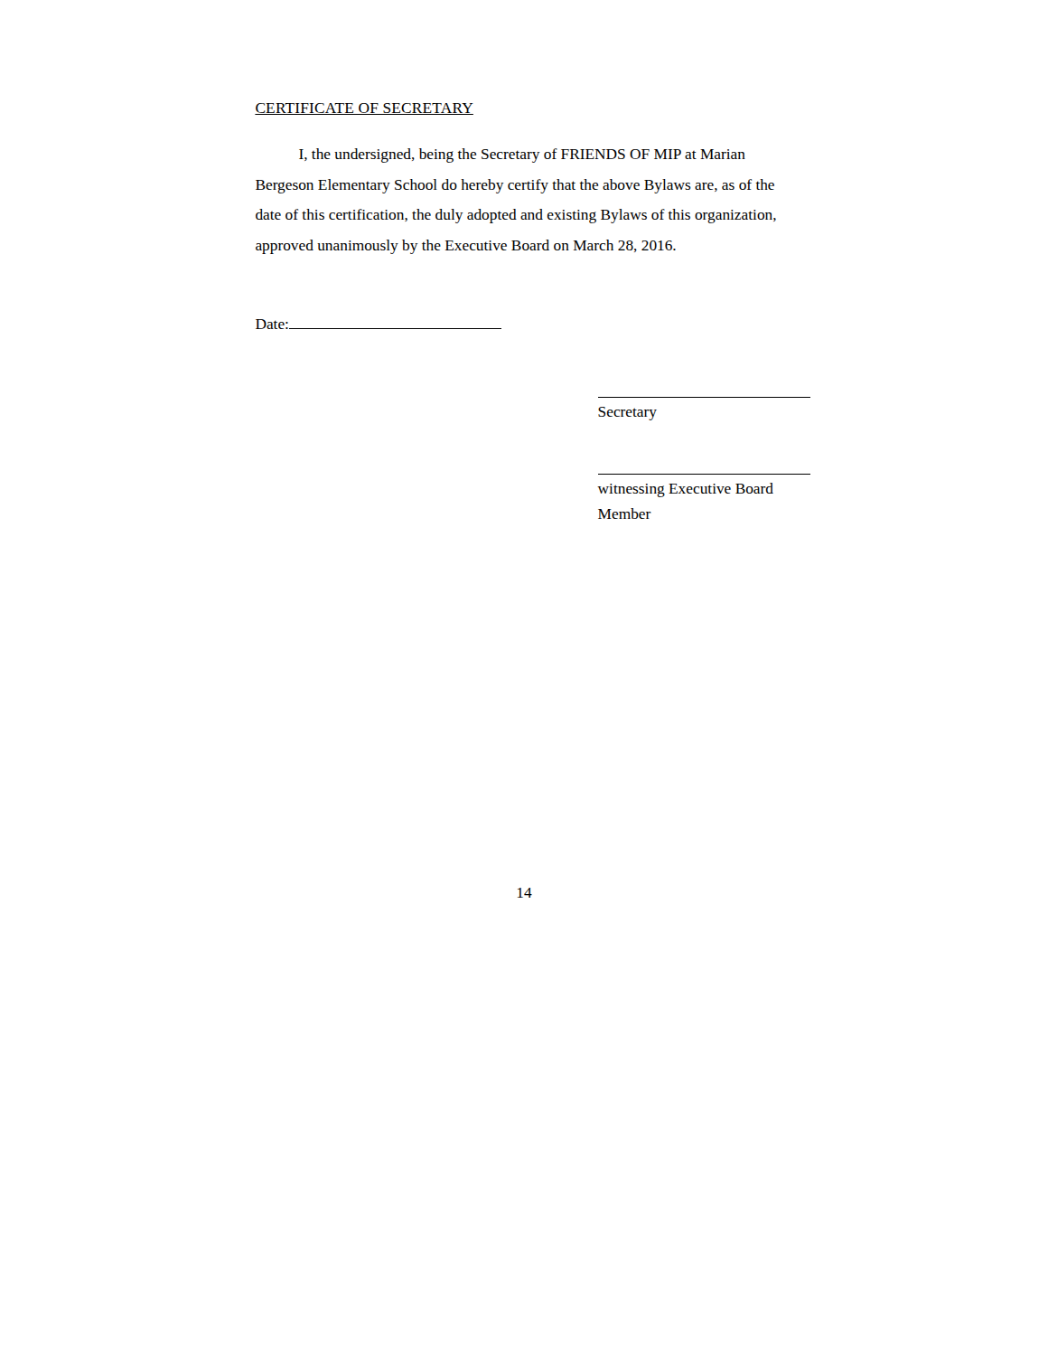CERTIFICATE OF SECRETARY
I, the undersigned, being the Secretary of FRIENDS OF MIP at Marian Bergeson Elementary School do hereby certify that the above Bylaws are, as of the date of this certification, the duly adopted and existing Bylaws of this organization, approved unanimously by the Executive Board on March 28, 2016.
Date:
Secretary
witnessing Executive Board Member
14